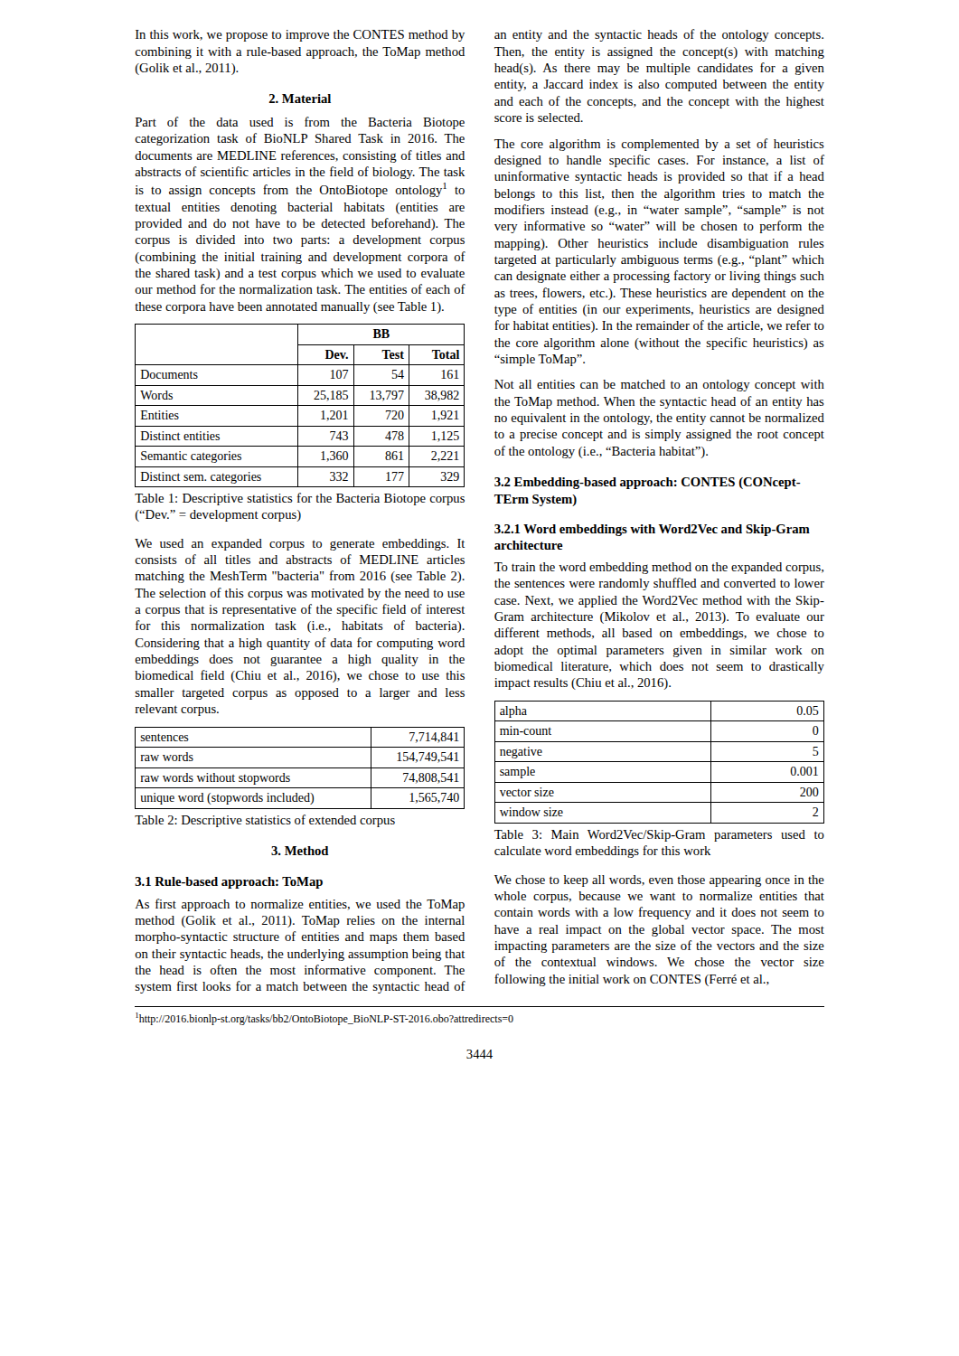In this work, we propose to improve the CONTES method by combining it with a rule-based approach, the ToMap method (Golik et al., 2011).
2. Material
Part of the data used is from the Bacteria Biotope categorization task of BioNLP Shared Task in 2016. The documents are MEDLINE references, consisting of titles and abstracts of scientific articles in the field of biology. The task is to assign concepts from the OntoBiotope ontology1 to textual entities denoting bacterial habitats (entities are provided and do not have to be detected beforehand). The corpus is divided into two parts: a development corpus (combining the initial training and development corpora of the shared task) and a test corpus which we used to evaluate our method for the normalization task. The entities of each of these corpora have been annotated manually (see Table 1).
| | BB |
| --- | --- |
| Dev. | Test | Total |
| Documents | 107 | 54 | 161 |
| Words | 25,185 | 13,797 | 38,982 |
| Entities | 1,201 | 720 | 1,921 |
| Distinct entities | 743 | 478 | 1,125 |
| Semantic categories | 1,360 | 861 | 2,221 |
| Distinct sem. categories | 332 | 177 | 329 |
Table 1: Descriptive statistics for the Bacteria Biotope corpus (“Dev.” = development corpus)
We used an expanded corpus to generate embeddings. It consists of all titles and abstracts of MEDLINE articles matching the MeshTerm "bacteria" from 2016 (see Table 2). The selection of this corpus was motivated by the need to use a corpus that is representative of the specific field of interest for this normalization task (i.e., habitats of bacteria). Considering that a high quantity of data for computing word embeddings does not guarantee a high quality in the biomedical field (Chiu et al., 2016), we chose to use this smaller targeted corpus as opposed to a larger and less relevant corpus.
| sentences | 7,714,841 |
| raw words | 154,749,541 |
| raw words without stopwords | 74,808,541 |
| unique word (stopwords included) | 1,565,740 |
Table 2: Descriptive statistics of extended corpus
3. Method
3.1 Rule-based approach: ToMap
As first approach to normalize entities, we used the ToMap method (Golik et al., 2011). ToMap relies on the internal morpho-syntactic structure of entities and maps them based on their syntactic heads, the underlying assumption being that the head is often the most informative component. The system first looks for a match between the syntactic head of an entity and the syntactic heads of the ontology concepts. Then, the entity is assigned the concept(s) with matching head(s). As there may be multiple candidates for a given entity, a Jaccard index is also computed between the entity and each of the concepts, and the concept with the highest score is selected.
The core algorithm is complemented by a set of heuristics designed to handle specific cases. For instance, a list of uninformative syntactic heads is provided so that if a head belongs to this list, then the algorithm tries to match the modifiers instead (e.g., in “water sample”, “sample” is not very informative so “water” will be chosen to perform the mapping). Other heuristics include disambiguation rules targeted at particularly ambiguous terms (e.g., “plant” which can designate either a processing factory or living things such as trees, flowers, etc.). These heuristics are dependent on the type of entities (in our experiments, heuristics are designed for habitat entities). In the remainder of the article, we refer to the core algorithm alone (without the specific heuristics) as “simple ToMap”.
Not all entities can be matched to an ontology concept with the ToMap method. When the syntactic head of an entity has no equivalent in the ontology, the entity cannot be normalized to a precise concept and is simply assigned the root concept of the ontology (i.e., “Bacteria habitat”).
3.2 Embedding-based approach: CONTES (CONcept-TErm System)
3.2.1 Word embeddings with Word2Vec and Skip-Gram architecture
To train the word embedding method on the expanded corpus, the sentences were randomly shuffled and converted to lower case. Next, we applied the Word2Vec method with the Skip-Gram architecture (Mikolov et al., 2013). To evaluate our different methods, all based on embeddings, we chose to adopt the optimal parameters given in similar work on biomedical literature, which does not seem to drastically impact results (Chiu et al., 2016).
| alpha | 0.05 |
| min-count | 0 |
| negative | 5 |
| sample | 0.001 |
| vector size | 200 |
| window size | 2 |
Table 3: Main Word2Vec/Skip-Gram parameters used to calculate word embeddings for this work
We chose to keep all words, even those appearing once in the whole corpus, because we want to normalize entities that contain words with a low frequency and it does not seem to have a real impact on the global vector space. The most impacting parameters are the size of the vectors and the size of the contextual windows. We chose the vector size following the initial work on CONTES (Ferré et al.,
1http://2016.bionlp-st.org/tasks/bb2/OntoBiotope_BioNLP-ST-2016.obo?attredirects=0
3444